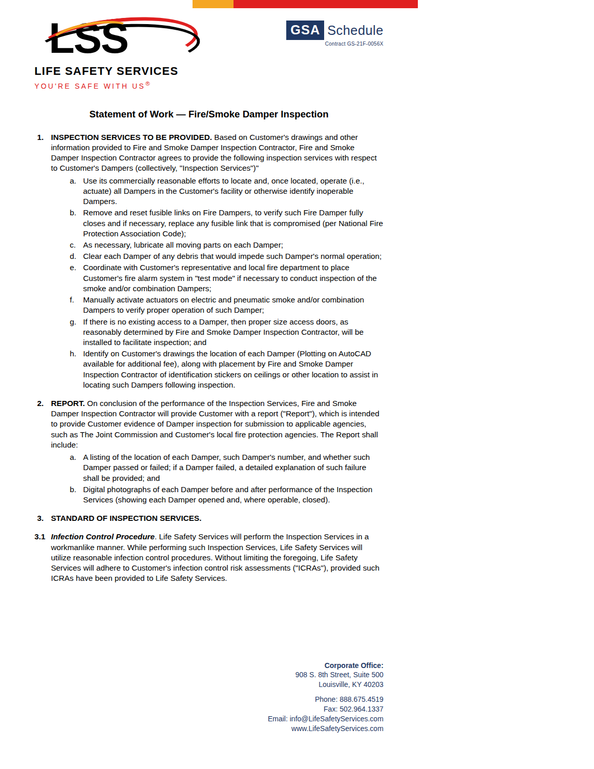LSS
LIFE SAFETY SERVICES
YOU'RE SAFE WITH US®
GSA Schedule
Contract GS-21F-0056X
Statement of Work — Fire/Smoke Damper Inspection
INSPECTION SERVICES TO BE PROVIDED. Based on Customer's drawings and other information provided to Fire and Smoke Damper Inspection Contractor, Fire and Smoke Damper Inspection Contractor agrees to provide the following inspection services with respect to Customer's Dampers (collectively, "Inspection Services")"
Use its commercially reasonable efforts to locate and, once located, operate (i.e., actuate) all Dampers in the Customer's facility or otherwise identify inoperable Dampers.
Remove and reset fusible links on Fire Dampers, to verify such Fire Damper fully closes and if necessary, replace any fusible link that is compromised (per National Fire Protection Association Code);
As necessary, lubricate all moving parts on each Damper;
Clear each Damper of any debris that would impede such Damper's normal operation;
Coordinate with Customer's representative and local fire department to place Customer's fire alarm system in "test mode" if necessary to conduct inspection of the smoke and/or combination Dampers;
Manually activate actuators on electric and pneumatic smoke and/or combination Dampers to verify proper operation of such Damper;
If there is no existing access to a Damper, then proper size access doors, as reasonably determined by Fire and Smoke Damper Inspection Contractor, will be installed to facilitate inspection; and
Identify on Customer's drawings the location of each Damper (Plotting on AutoCAD available for additional fee), along with placement by Fire and Smoke Damper Inspection Contractor of identification stickers on ceilings or other location to assist in locating such Dampers following inspection.
REPORT. On conclusion of the performance of the Inspection Services, Fire and Smoke Damper Inspection Contractor will provide Customer with a report ("Report"), which is intended to provide Customer evidence of Damper inspection for submission to applicable agencies, such as The Joint Commission and Customer's local fire protection agencies. The Report shall include:
A listing of the location of each Damper, such Damper's number, and whether such Damper passed or failed; if a Damper failed, a detailed explanation of such failure shall be provided; and
Digital photographs of each Damper before and after performance of the Inspection Services (showing each Damper opened and, where operable, closed).
STANDARD OF INSPECTION SERVICES.
3.1 Infection Control Procedure. Life Safety Services will perform the Inspection Services in a workmanlike manner. While performing such Inspection Services, Life Safety Services will utilize reasonable infection control procedures. Without limiting the foregoing, Life Safety Services will adhere to Customer's infection control risk assessments ("ICRAs"), provided such ICRAs have been provided to Life Safety Services.
Corporate Office:
908 S. 8th Street, Suite 500
Louisville, KY 40203
Phone: 888.675.4519
Fax: 502.964.1337
Email: info@LifeSafetyServices.com
www.LifeSafetyServices.com